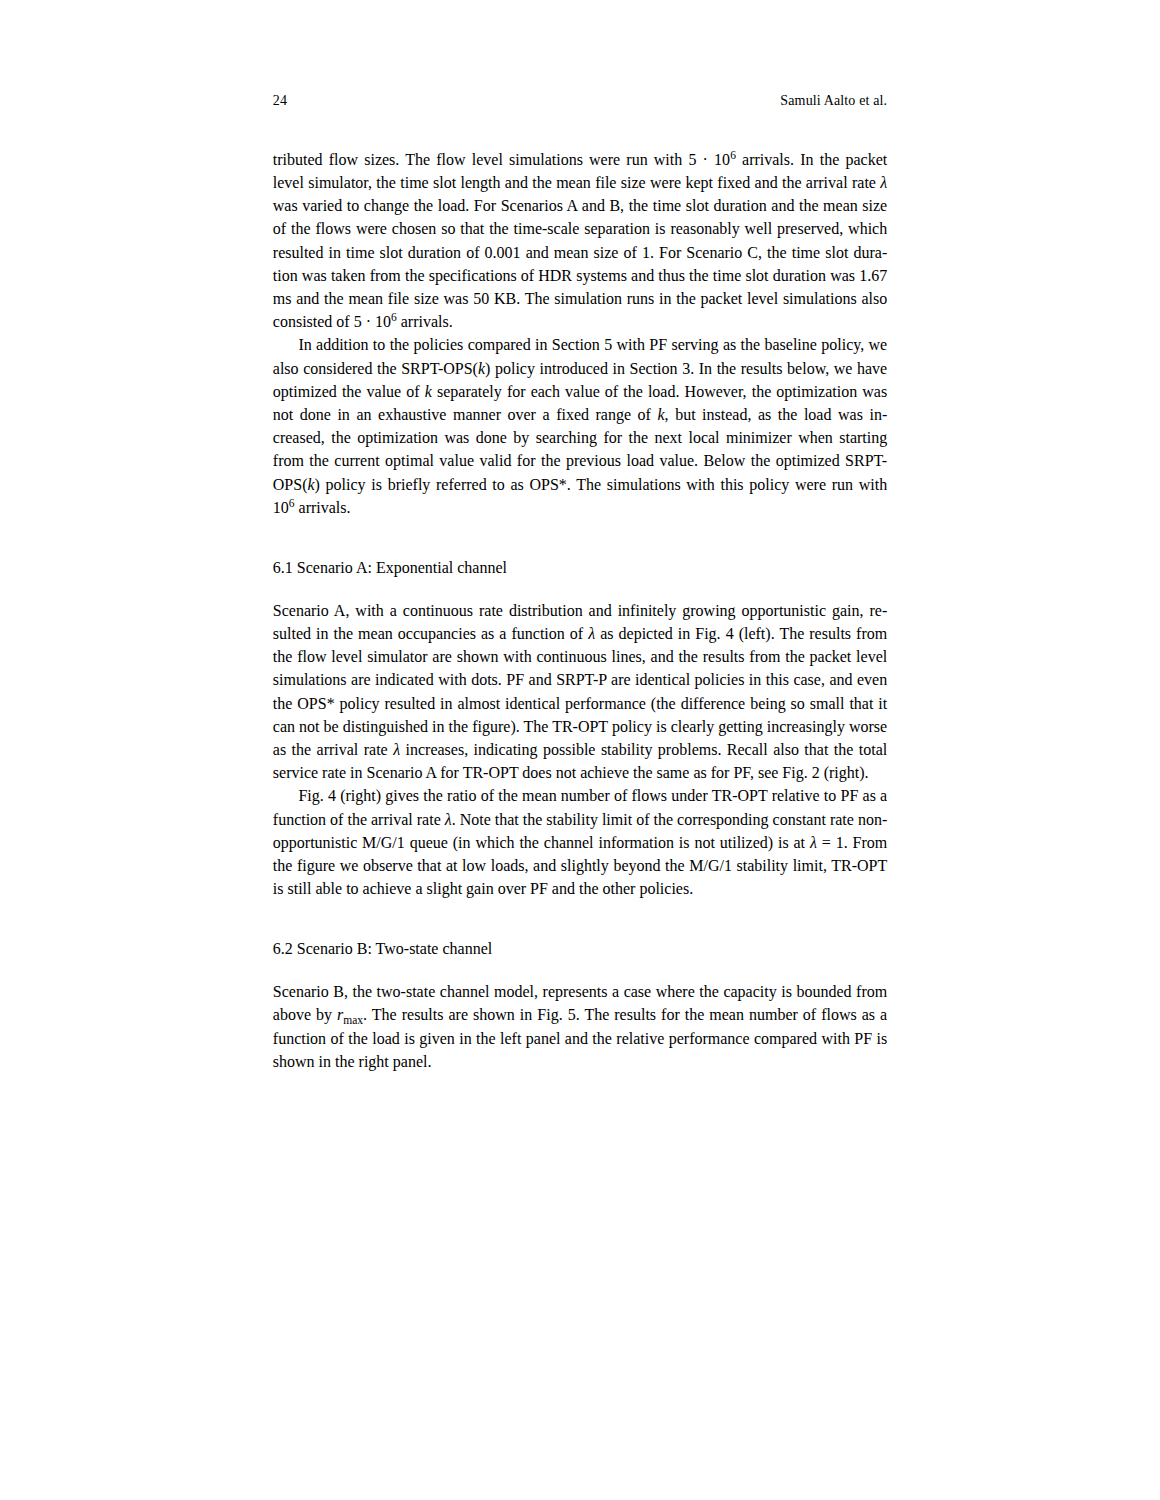24 Samuli Aalto et al.
tributed flow sizes. The flow level simulations were run with 5 · 106 arrivals. In the packet level simulator, the time slot length and the mean file size were kept fixed and the arrival rate λ was varied to change the load. For Scenarios A and B, the time slot duration and the mean size of the flows were chosen so that the time-scale separation is reasonably well preserved, which resulted in time slot duration of 0.001 and mean size of 1. For Scenario C, the time slot duration was taken from the specifications of HDR systems and thus the time slot duration was 1.67 ms and the mean file size was 50 KB. The simulation runs in the packet level simulations also consisted of 5 · 106 arrivals.
In addition to the policies compared in Section 5 with PF serving as the baseline policy, we also considered the SRPT-OPS(k) policy introduced in Section 3. In the results below, we have optimized the value of k separately for each value of the load. However, the optimization was not done in an exhaustive manner over a fixed range of k, but instead, as the load was increased, the optimization was done by searching for the next local minimizer when starting from the current optimal value valid for the previous load value. Below the optimized SRPT-OPS(k) policy is briefly referred to as OPS*. The simulations with this policy were run with 106 arrivals.
6.1 Scenario A: Exponential channel
Scenario A, with a continuous rate distribution and infinitely growing opportunistic gain, resulted in the mean occupancies as a function of λ as depicted in Fig. 4 (left). The results from the flow level simulator are shown with continuous lines, and the results from the packet level simulations are indicated with dots. PF and SRPT-P are identical policies in this case, and even the OPS* policy resulted in almost identical performance (the difference being so small that it can not be distinguished in the figure). The TR-OPT policy is clearly getting increasingly worse as the arrival rate λ increases, indicating possible stability problems. Recall also that the total service rate in Scenario A for TR-OPT does not achieve the same as for PF, see Fig. 2 (right).
Fig. 4 (right) gives the ratio of the mean number of flows under TR-OPT relative to PF as a function of the arrival rate λ. Note that the stability limit of the corresponding constant rate non-opportunistic M/G/1 queue (in which the channel information is not utilized) is at λ = 1. From the figure we observe that at low loads, and slightly beyond the M/G/1 stability limit, TR-OPT is still able to achieve a slight gain over PF and the other policies.
6.2 Scenario B: Two-state channel
Scenario B, the two-state channel model, represents a case where the capacity is bounded from above by rmax. The results are shown in Fig. 5. The results for the mean number of flows as a function of the load is given in the left panel and the relative performance compared with PF is shown in the right panel.